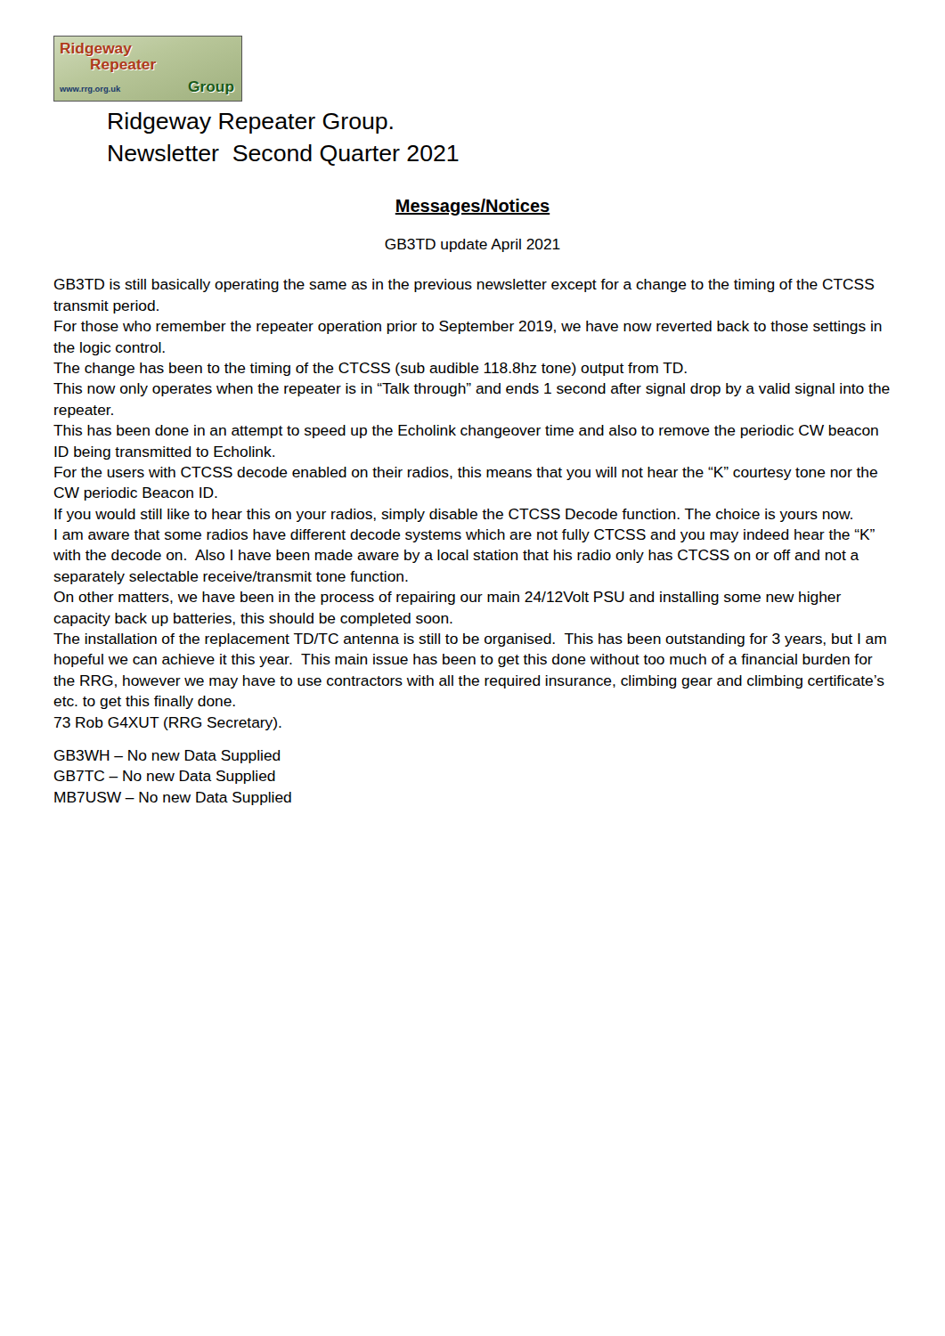Ridgeway Repeater Group www.rrg.org.uk
Ridgeway Repeater Group. Newsletter Second Quarter 2021
Messages/Notices
GB3TD update April 2021
GB3TD is still basically operating the same as in the previous newsletter except for a change to the timing of the CTCSS transmit period.
For those who remember the repeater operation prior to September 2019, we have now reverted back to those settings in the logic control.
The change has been to the timing of the CTCSS (sub audible 118.8hz tone) output from TD.
This now only operates when the repeater is in “Talk through” and ends 1 second after signal drop by a valid signal into the repeater.
This has been done in an attempt to speed up the Echolink changeover time and also to remove the periodic CW beacon ID being transmitted to Echolink.
For the users with CTCSS decode enabled on their radios, this means that you will not hear the “K” courtesy tone nor the CW periodic Beacon ID.
If you would still like to hear this on your radios, simply disable the CTCSS Decode function. The choice is yours now.
I am aware that some radios have different decode systems which are not fully CTCSS and you may indeed hear the “K” with the decode on. Also I have been made aware by a local station that his radio only has CTCSS on or off and not a separately selectable receive/transmit tone function.
On other matters, we have been in the process of repairing our main 24/12Volt PSU and installing some new higher capacity back up batteries, this should be completed soon.
The installation of the replacement TD/TC antenna is still to be organised. This has been outstanding for 3 years, but I am hopeful we can achieve it this year. This main issue has been to get this done without too much of a financial burden for the RRG, however we may have to use contractors with all the required insurance, climbing gear and climbing certificate’s etc. to get this finally done.
73 Rob G4XUT (RRG Secretary).
GB3WH – No new Data Supplied
GB7TC – No new Data Supplied
MB7USW – No new Data Supplied